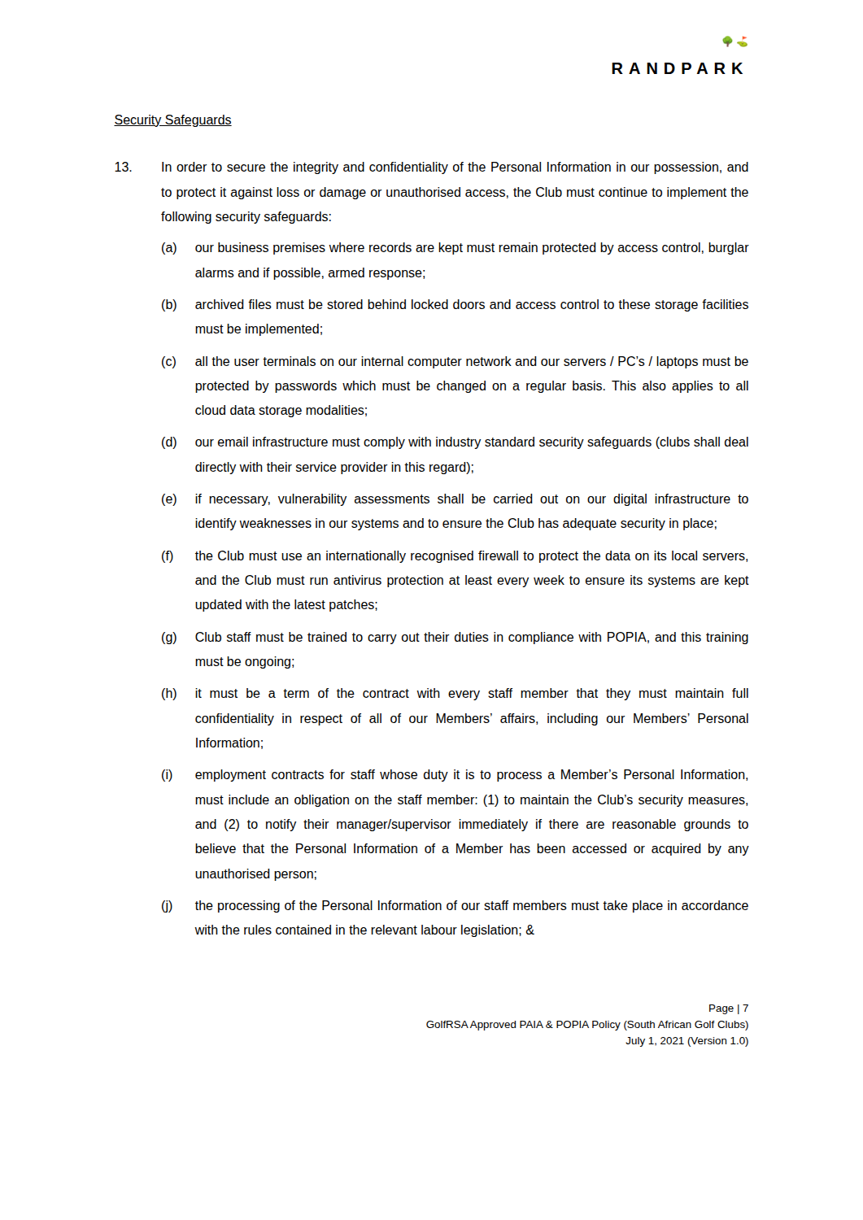🌳 ⛳
RANDPARK
Security Safeguards
In order to secure the integrity and confidentiality of the Personal Information in our possession, and to protect it against loss or damage or unauthorised access, the Club must continue to implement the following security safeguards:
our business premises where records are kept must remain protected by access control, burglar alarms and if possible, armed response;
archived files must be stored behind locked doors and access control to these storage facilities must be implemented;
all the user terminals on our internal computer network and our servers / PC’s / laptops must be protected by passwords which must be changed on a regular basis. This also applies to all cloud data storage modalities;
our email infrastructure must comply with industry standard security safeguards (clubs shall deal directly with their service provider in this regard);
if necessary, vulnerability assessments shall be carried out on our digital infrastructure to identify weaknesses in our systems and to ensure the Club has adequate security in place;
the Club must use an internationally recognised firewall to protect the data on its local servers, and the Club must run antivirus protection at least every week to ensure its systems are kept updated with the latest patches;
Club staff must be trained to carry out their duties in compliance with POPIA, and this training must be ongoing;
it must be a term of the contract with every staff member that they must maintain full confidentiality in respect of all of our Members’ affairs, including our Members’ Personal Information;
employment contracts for staff whose duty it is to process a Member’s Personal Information, must include an obligation on the staff member: (1) to maintain the Club’s security measures, and (2) to notify their manager/supervisor immediately if there are reasonable grounds to believe that the Personal Information of a Member has been accessed or acquired by any unauthorised person;
the processing of the Personal Information of our staff members must take place in accordance with the rules contained in the relevant labour legislation; &
Page | 7
GolfRSA Approved PAIA & POPIA Policy (South African Golf Clubs)
July 1, 2021 (Version 1.0)